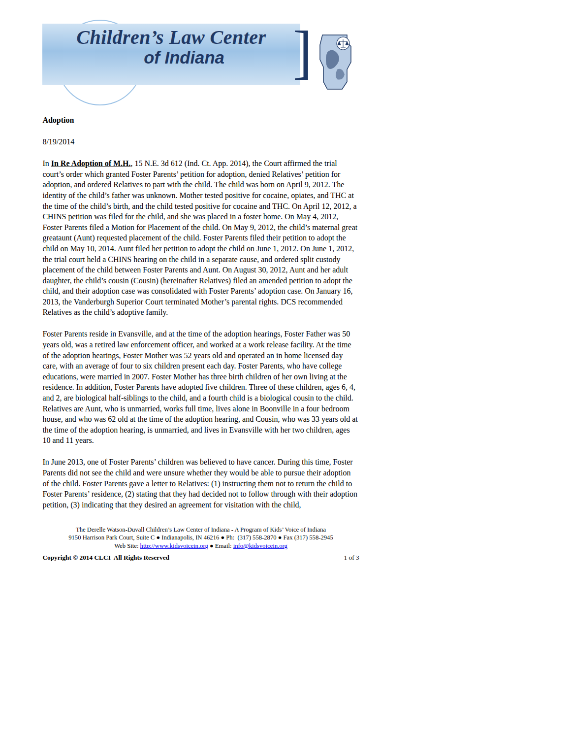]
Children’s Law Center
of Indiana
Adoption
8/19/2014
In In Re Adoption of M.H., 15 N.E. 3d 612 (Ind. Ct. App. 2014), the Court affirmed the trial court’s order which granted Foster Parents’ petition for adoption, denied Relatives’ petition for adoption, and ordered Relatives to part with the child. The child was born on April 9, 2012. The identity of the child’s father was unknown. Mother tested positive for cocaine, opiates, and THC at the time of the child’s birth, and the child tested positive for cocaine and THC. On April 12, 2012, a CHINS petition was filed for the child, and she was placed in a foster home. On May 4, 2012, Foster Parents filed a Motion for Placement of the child. On May 9, 2012, the child’s maternal great greataunt (Aunt) requested placement of the child. Foster Parents filed their petition to adopt the child on May 10, 2014. Aunt filed her petition to adopt the child on June 1, 2012. On June 1, 2012, the trial court held a CHINS hearing on the child in a separate cause, and ordered split custody placement of the child between Foster Parents and Aunt. On August 30, 2012, Aunt and her adult daughter, the child’s cousin (Cousin) (hereinafter Relatives) filed an amended petition to adopt the child, and their adoption case was consolidated with Foster Parents’ adoption case. On January 16, 2013, the Vanderburgh Superior Court terminated Mother’s parental rights. DCS recommended Relatives as the child’s adoptive family.
Foster Parents reside in Evansville, and at the time of the adoption hearings, Foster Father was 50 years old, was a retired law enforcement officer, and worked at a work release facility. At the time of the adoption hearings, Foster Mother was 52 years old and operated an in home licensed day care, with an average of four to six children present each day. Foster Parents, who have college educations, were married in 2007. Foster Mother has three birth children of her own living at the residence. In addition, Foster Parents have adopted five children. Three of these children, ages 6, 4, and 2, are biological half-siblings to the child, and a fourth child is a biological cousin to the child. Relatives are Aunt, who is unmarried, works full time, lives alone in Boonville in a four bedroom house, and who was 62 old at the time of the adoption hearing, and Cousin, who was 33 years old at the time of the adoption hearing, is unmarried, and lives in Evansville with her two children, ages 10 and 11 years.
In June 2013, one of Foster Parents’ children was believed to have cancer. During this time, Foster Parents did not see the child and were unsure whether they would be able to pursue their adoption of the child. Foster Parents gave a letter to Relatives: (1) instructing them not to return the child to Foster Parents’ residence, (2) stating that they had decided not to follow through with their adoption petition, (3) indicating that they desired an agreement for visitation with the child,
The Derelle Watson-Duvall Children’s Law Center of Indiana - A Program of Kids’ Voice of Indiana
9150 Harrison Park Court, Suite C ● Indianapolis, IN 46216 ● Ph: (317) 558-2870 ● Fax (317) 558-2945
Web Site: http://www.kidsvoicein.org ● Email: info@kidsvoicein.org
Copyright © 2014 CLCI All Rights Reserved 1 of 3